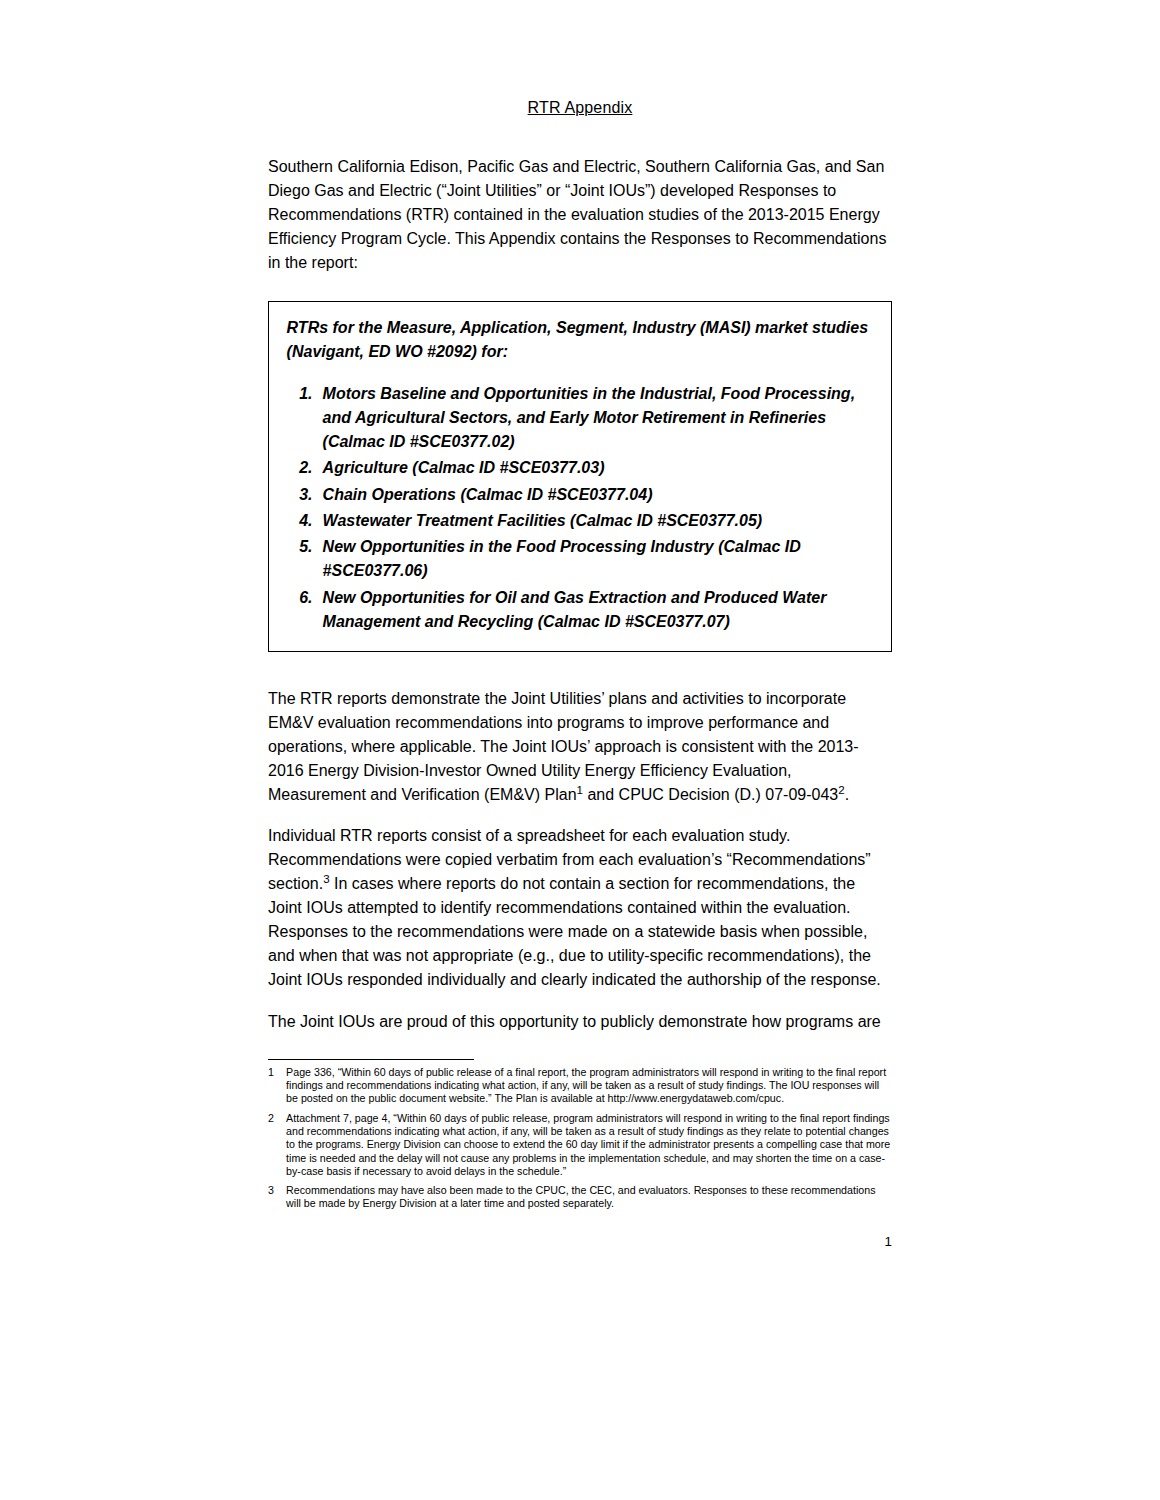RTR Appendix
Southern California Edison, Pacific Gas and Electric, Southern California Gas, and San Diego Gas and Electric (“Joint Utilities” or “Joint IOUs”) developed Responses to Recommendations (RTR) contained in the evaluation studies of the 2013-2015 Energy Efficiency Program Cycle. This Appendix contains the Responses to Recommendations in the report:
RTRs for the Measure, Application, Segment, Industry (MASI) market studies (Navigant, ED WO #2092) for:
Motors Baseline and Opportunities in the Industrial, Food Processing, and Agricultural Sectors, and Early Motor Retirement in Refineries (Calmac ID #SCE0377.02)
Agriculture (Calmac ID #SCE0377.03)
Chain Operations (Calmac ID #SCE0377.04)
Wastewater Treatment Facilities (Calmac ID #SCE0377.05)
New Opportunities in the Food Processing Industry (Calmac ID #SCE0377.06)
New Opportunities for Oil and Gas Extraction and Produced Water Management and Recycling (Calmac ID #SCE0377.07)
The RTR reports demonstrate the Joint Utilities’ plans and activities to incorporate EM&V evaluation recommendations into programs to improve performance and operations, where applicable. The Joint IOUs’ approach is consistent with the 2013-2016 Energy Division-Investor Owned Utility Energy Efficiency Evaluation, Measurement and Verification (EM&V) Plan1 and CPUC Decision (D.) 07-09-0432.
Individual RTR reports consist of a spreadsheet for each evaluation study. Recommendations were copied verbatim from each evaluation’s “Recommendations” section.3 In cases where reports do not contain a section for recommendations, the Joint IOUs attempted to identify recommendations contained within the evaluation. Responses to the recommendations were made on a statewide basis when possible, and when that was not appropriate (e.g., due to utility-specific recommendations), the Joint IOUs responded individually and clearly indicated the authorship of the response.
The Joint IOUs are proud of this opportunity to publicly demonstrate how programs are
1
Page 336, “Within 60 days of public release of a final report, the program administrators will respond in writing to the final report findings and recommendations indicating what action, if any, will be taken as a result of study findings. The IOU responses will be posted on the public document website.” The Plan is available at http://www.energydataweb.com/cpuc.
2
Attachment 7, page 4, “Within 60 days of public release, program administrators will respond in writing to the final report findings and recommendations indicating what action, if any, will be taken as a result of study findings as they relate to potential changes to the programs. Energy Division can choose to extend the 60 day limit if the administrator presents a compelling case that more time is needed and the delay will not cause any problems in the implementation schedule, and may shorten the time on a case-by-case basis if necessary to avoid delays in the schedule.”
3
Recommendations may have also been made to the CPUC, the CEC, and evaluators. Responses to these recommendations will be made by Energy Division at a later time and posted separately.
1